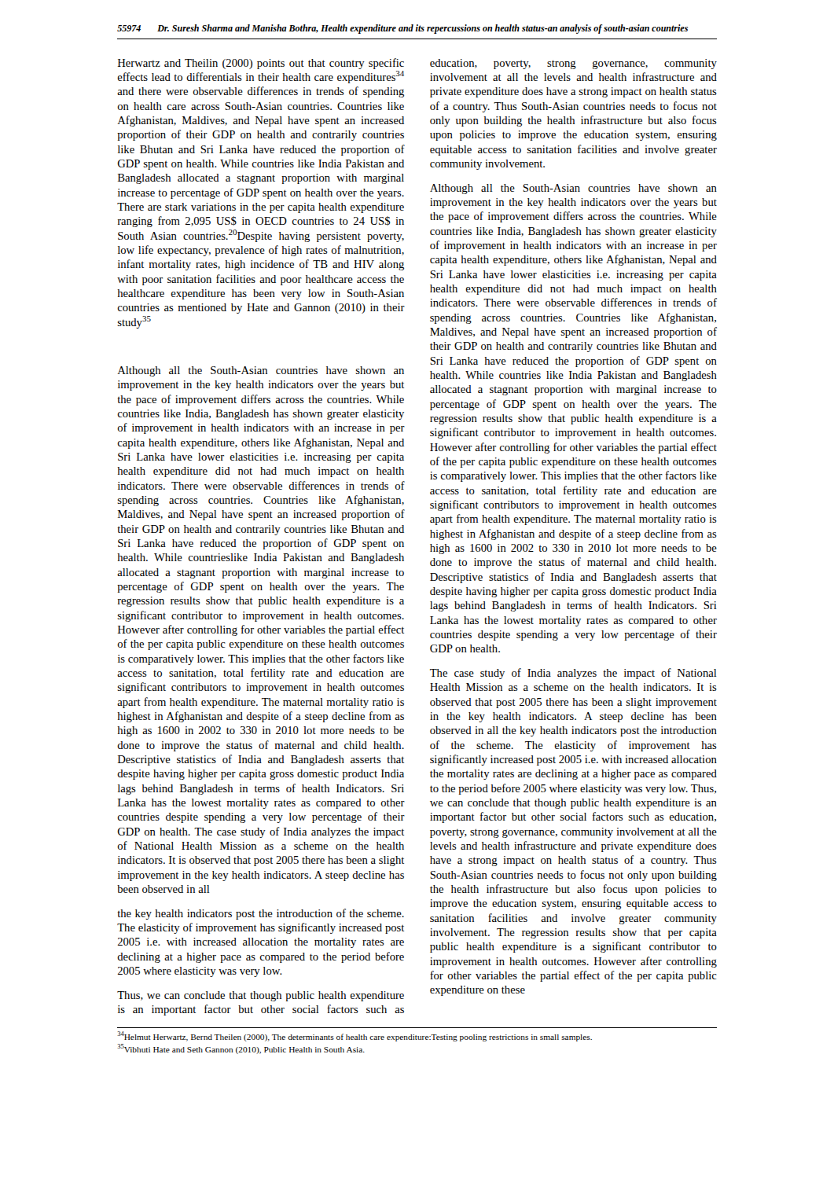55974 Dr. Suresh Sharma and Manisha Bothra, Health expenditure and its repercussions on health status-an analysis of south-asian countries
Herwartz and Theilin (2000) points out that country specific effects lead to differentials in their health care expenditures34 and there were observable differences in trends of spending on health care across South-Asian countries. Countries like Afghanistan, Maldives, and Nepal have spent an increased proportion of their GDP on health and contrarily countries like Bhutan and Sri Lanka have reduced the proportion of GDP spent on health. While countries like India Pakistan and Bangladesh allocated a stagnant proportion with marginal increase to percentage of GDP spent on health over the years. There are stark variations in the per capita health expenditure ranging from 2,095 US$ in OECD countries to 24 US$ in South Asian countries.20Despite having persistent poverty, low life expectancy, prevalence of high rates of malnutrition, infant mortality rates, high incidence of TB and HIV along with poor sanitation facilities and poor healthcare access the healthcare expenditure has been very low in South-Asian countries as mentioned by Hate and Gannon (2010) in their study35
Although all the South-Asian countries have shown an improvement in the key health indicators over the years but the pace of improvement differs across the countries. While countries like India, Bangladesh has shown greater elasticity of improvement in health indicators with an increase in per capita health expenditure, others like Afghanistan, Nepal and Sri Lanka have lower elasticities i.e. increasing per capita health expenditure did not had much impact on health indicators. There were observable differences in trends of spending across countries. Countries like Afghanistan, Maldives, and Nepal have spent an increased proportion of their GDP on health and contrarily countries like Bhutan and Sri Lanka have reduced the proportion of GDP spent on health. While countrieslike India Pakistan and Bangladesh allocated a stagnant proportion with marginal increase to percentage of GDP spent on health over the years. The regression results show that public health expenditure is a significant contributor to improvement in health outcomes. However after controlling for other variables the partial effect of the per capita public expenditure on these health outcomes is comparatively lower. This implies that the other factors like access to sanitation, total fertility rate and education are significant contributors to improvement in health outcomes apart from health expenditure. The maternal mortality ratio is highest in Afghanistan and despite of a steep decline from as high as 1600 in 2002 to 330 in 2010 lot more needs to be done to improve the status of maternal and child health. Descriptive statistics of India and Bangladesh asserts that despite having higher per capita gross domestic product India lags behind Bangladesh in terms of health Indicators. Sri Lanka has the lowest mortality rates as compared to other countries despite spending a very low percentage of their GDP on health. The case study of India analyzes the impact of National Health Mission as a scheme on the health indicators. It is observed that post 2005 there has been a slight improvement in the key health indicators. A steep decline has been observed in all
the key health indicators post the introduction of the scheme. The elasticity of improvement has significantly increased post 2005 i.e. with increased allocation the mortality rates are declining at a higher pace as compared to the period before 2005 where elasticity was very low.
Thus, we can conclude that though public health expenditure is an important factor but other social factors such as education, poverty, strong governance, community involvement at all the levels and health infrastructure and private expenditure does have a strong impact on health status of a country. Thus South-Asian countries needs to focus not only upon building the health infrastructure but also focus upon policies to improve the education system, ensuring equitable access to sanitation facilities and involve greater community involvement.
Although all the South-Asian countries have shown an improvement in the key health indicators over the years but the pace of improvement differs across the countries. While countries like India, Bangladesh has shown greater elasticity of improvement in health indicators with an increase in per capita health expenditure, others like Afghanistan, Nepal and Sri Lanka have lower elasticities i.e. increasing per capita health expenditure did not had much impact on health indicators. There were observable differences in trends of spending across countries. Countries like Afghanistan, Maldives, and Nepal have spent an increased proportion of their GDP on health and contrarily countries like Bhutan and Sri Lanka have reduced the proportion of GDP spent on health. While countries like India Pakistan and Bangladesh allocated a stagnant proportion with marginal increase to percentage of GDP spent on health over the years. The regression results show that public health expenditure is a significant contributor to improvement in health outcomes. However after controlling for other variables the partial effect of the per capita public expenditure on these health outcomes is comparatively lower. This implies that the other factors like access to sanitation, total fertility rate and education are significant contributors to improvement in health outcomes apart from health expenditure. The maternal mortality ratio is highest in Afghanistan and despite of a steep decline from as high as 1600 in 2002 to 330 in 2010 lot more needs to be done to improve the status of maternal and child health. Descriptive statistics of India and Bangladesh asserts that despite having higher per capita gross domestic product India lags behind Bangladesh in terms of health Indicators. Sri Lanka has the lowest mortality rates as compared to other countries despite spending a very low percentage of their GDP on health.
The case study of India analyzes the impact of National Health Mission as a scheme on the health indicators. It is observed that post 2005 there has been a slight improvement in the key health indicators. A steep decline has been observed in all the key health indicators post the introduction of the scheme. The elasticity of improvement has significantly increased post 2005 i.e. with increased allocation the mortality rates are declining at a higher pace as compared to the period before 2005 where elasticity was very low. Thus, we can conclude that though public health expenditure is an important factor but other social factors such as education, poverty, strong governance, community involvement at all the levels and health infrastructure and private expenditure does have a strong impact on health status of a country. Thus South-Asian countries needs to focus not only upon building the health infrastructure but also focus upon policies to improve the education system, ensuring equitable access to sanitation facilities and involve greater community involvement. The regression results show that per capita public health expenditure is a significant contributor to improvement in health outcomes. However after controlling for other variables the partial effect of the per capita public expenditure on these
34Helmut Herwartz, Bernd Theilen (2000), The determinants of health care expenditure:Testing pooling restrictions in small samples.
35Vibhuti Hate and Seth Gannon (2010), Public Health in South Asia.